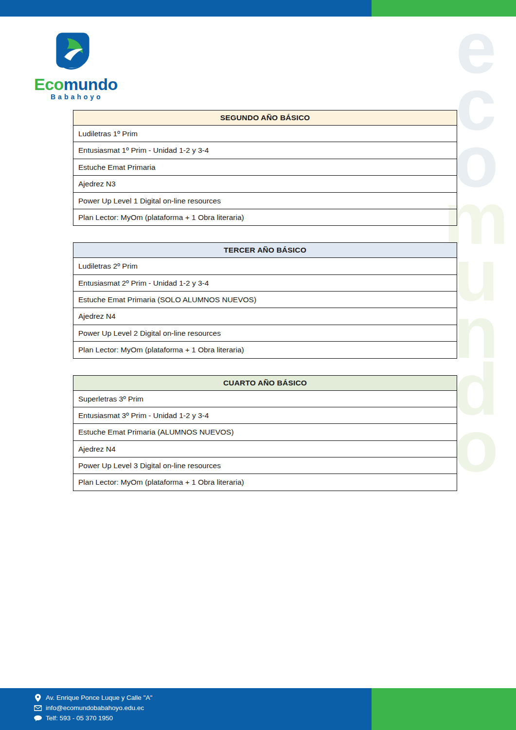e c o m u n d o
Eco mundo
Babahoyo
SEGUNDO AÑO BÁSICO
| Ludiletras 1º Prim |
| Entusiasmat 1º Prim - Unidad 1-2 y 3-4 |
| Estuche Emat Primaria |
| Ajedrez N3 |
| Power Up Level 1 Digital on-line resources |
| Plan Lector: MyOm (plataforma + 1 Obra literaria) |
TERCER AÑO BÁSICO
| Ludiletras 2º Prim |
| Entusiasmat 2º Prim - Unidad 1-2 y 3-4 |
| Estuche Emat Primaria (SOLO ALUMNOS NUEVOS) |
| Ajedrez N4 |
| Power Up Level 2 Digital on-line resources |
| Plan Lector: MyOm (plataforma + 1 Obra literaria) |
CUARTO AÑO BÁSICO
| Superletras 3º Prim |
| Entusiasmat 3º Prim - Unidad 1-2 y 3-4 |
| Estuche Emat Primaria (ALUMNOS NUEVOS) |
| Ajedrez N4 |
| Power Up Level 3 Digital on-line resources |
| Plan Lector: MyOm (plataforma + 1 Obra literaria) |
Av. Enrique Ponce Luque y Calle "A"
info@ecomundobabahoyo.edu.ec
Telf: 593 - 05 370 1950